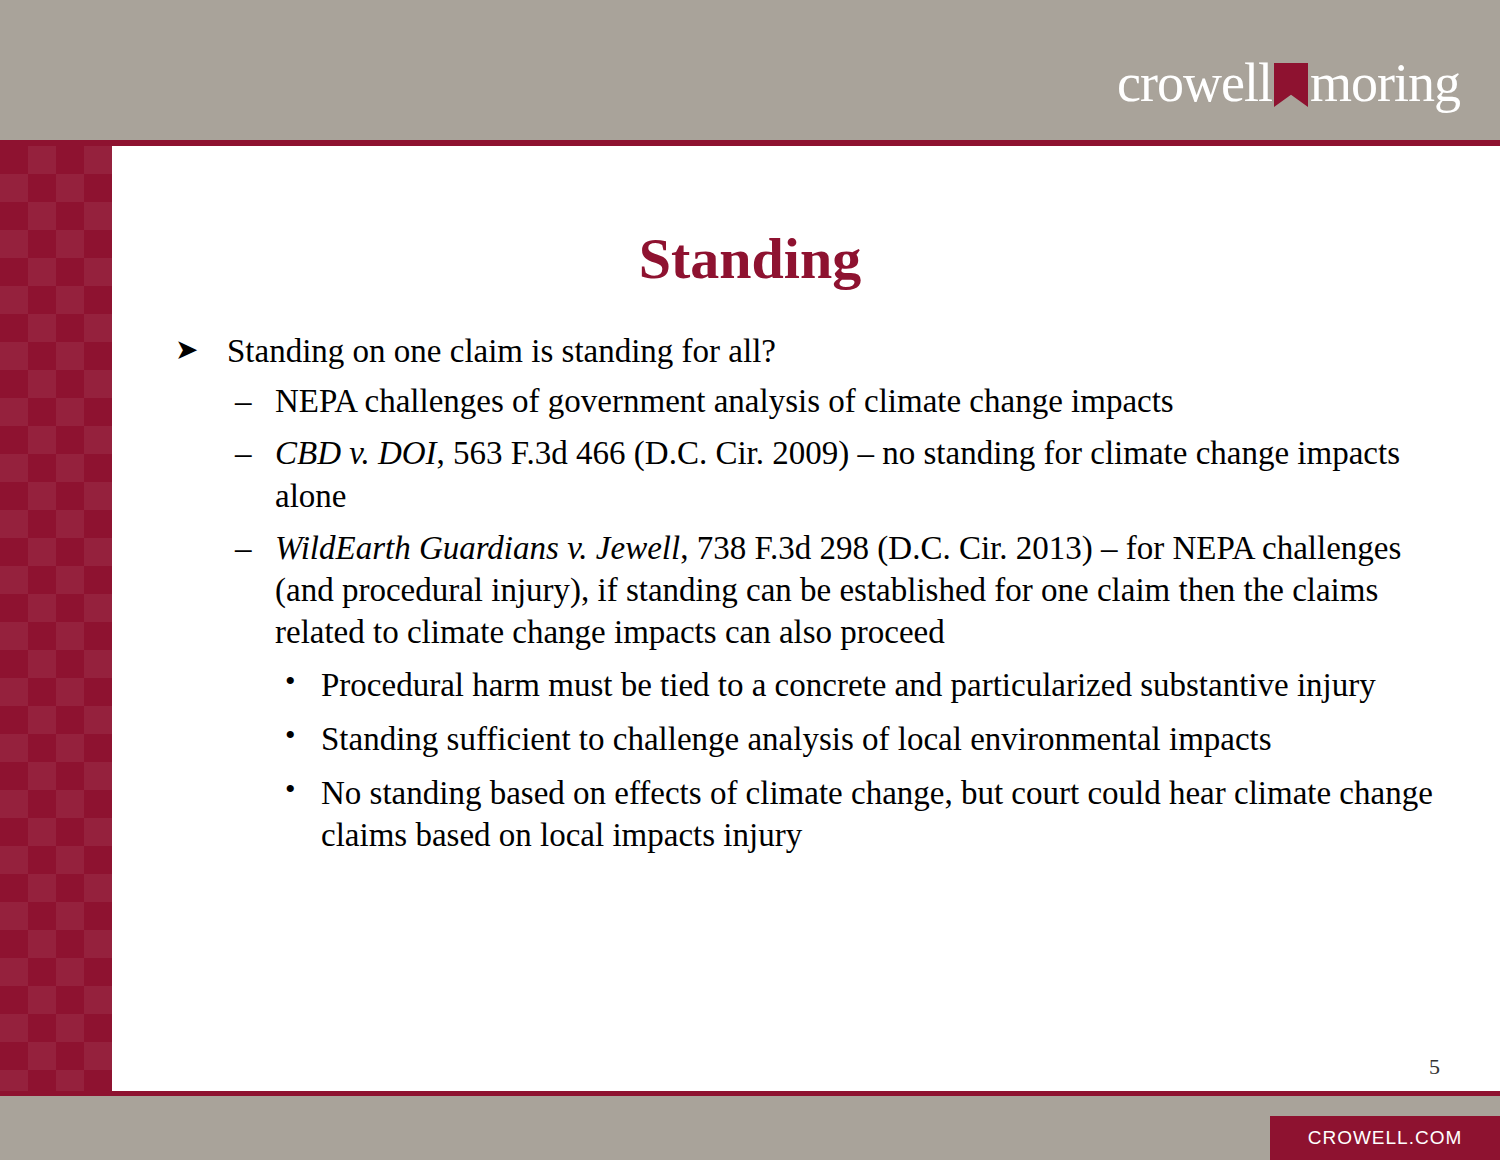crowell moring
Standing
Standing on one claim is standing for all?
NEPA challenges of government analysis of climate change impacts
CBD v. DOI, 563 F.3d 466 (D.C. Cir. 2009) – no standing for climate change impacts alone
WildEarth Guardians v. Jewell, 738 F.3d 298 (D.C. Cir. 2013) – for NEPA challenges (and procedural injury), if standing can be established for one claim then the claims related to climate change impacts can also proceed
Procedural harm must be tied to a concrete and particularized substantive injury
Standing sufficient to challenge analysis of local environmental impacts
No standing based on effects of climate change, but court could hear climate change claims based on local impacts injury
5
CROWELL.COM